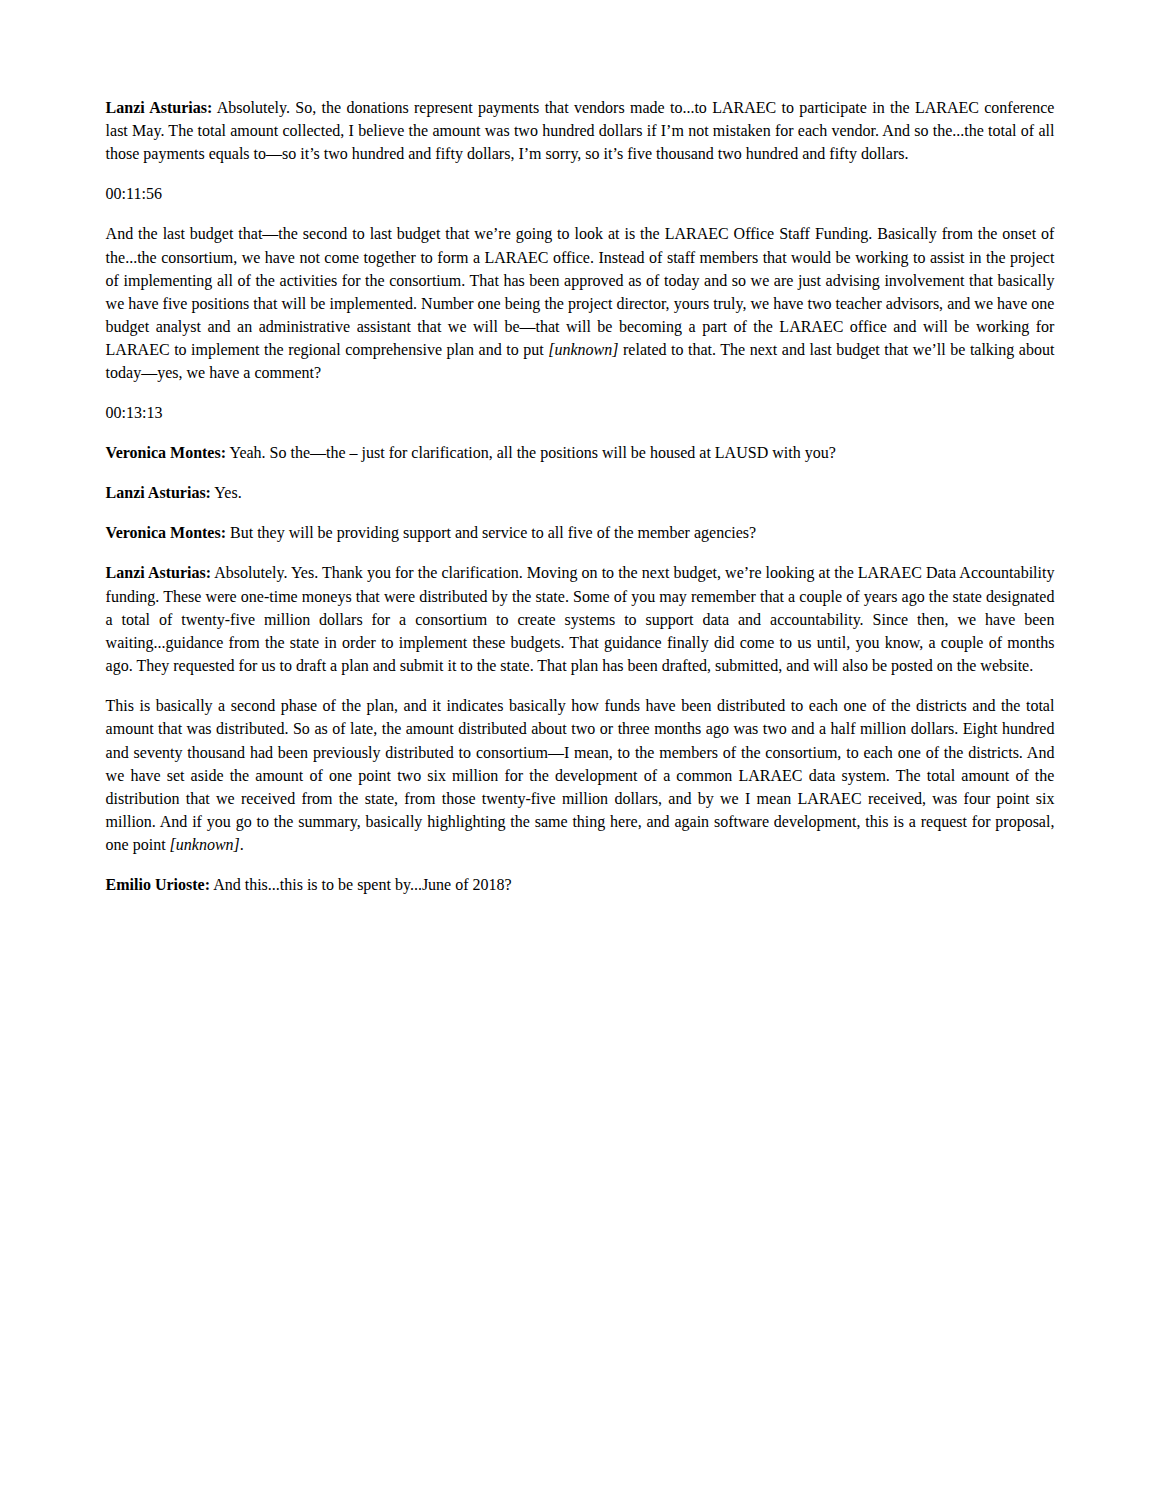Lanzi Asturias: Absolutely. So, the donations represent payments that vendors made to...to LARAEC to participate in the LARAEC conference last May. The total amount collected, I believe the amount was two hundred dollars if I’m not mistaken for each vendor. And so the...the total of all those payments equals to—so it’s two hundred and fifty dollars, I’m sorry, so it’s five thousand two hundred and fifty dollars.
00:11:56
And the last budget that—the second to last budget that we’re going to look at is the LARAEC Office Staff Funding. Basically from the onset of the...the consortium, we have not come together to form a LARAEC office. Instead of staff members that would be working to assist in the project of implementing all of the activities for the consortium. That has been approved as of today and so we are just advising involvement that basically we have five positions that will be implemented. Number one being the project director, yours truly, we have two teacher advisors, and we have one budget analyst and an administrative assistant that we will be—that will be becoming a part of the LARAEC office and will be working for LARAEC to implement the regional comprehensive plan and to put [unknown] related to that. The next and last budget that we’ll be talking about today—yes, we have a comment?
00:13:13
Veronica Montes: Yeah. So the—the – just for clarification, all the positions will be housed at LAUSD with you?
Lanzi Asturias: Yes.
Veronica Montes: But they will be providing support and service to all five of the member agencies?
Lanzi Asturias: Absolutely. Yes. Thank you for the clarification. Moving on to the next budget, we’re looking at the LARAEC Data Accountability funding. These were one-time moneys that were distributed by the state. Some of you may remember that a couple of years ago the state designated a total of twenty-five million dollars for a consortium to create systems to support data and accountability. Since then, we have been waiting...guidance from the state in order to implement these budgets. That guidance finally did come to us until, you know, a couple of months ago. They requested for us to draft a plan and submit it to the state. That plan has been drafted, submitted, and will also be posted on the website.
This is basically a second phase of the plan, and it indicates basically how funds have been distributed to each one of the districts and the total amount that was distributed. So as of late, the amount distributed about two or three months ago was two and a half million dollars. Eight hundred and seventy thousand had been previously distributed to consortium—I mean, to the members of the consortium, to each one of the districts. And we have set aside the amount of one point two six million for the development of a common LARAEC data system. The total amount of the distribution that we received from the state, from those twenty-five million dollars, and by we I mean LARAEC received, was four point six million. And if you go to the summary, basically highlighting the same thing here, and again software development, this is a request for proposal, one point [unknown].
Emilio Urioste: And this...this is to be spent by...June of 2018?